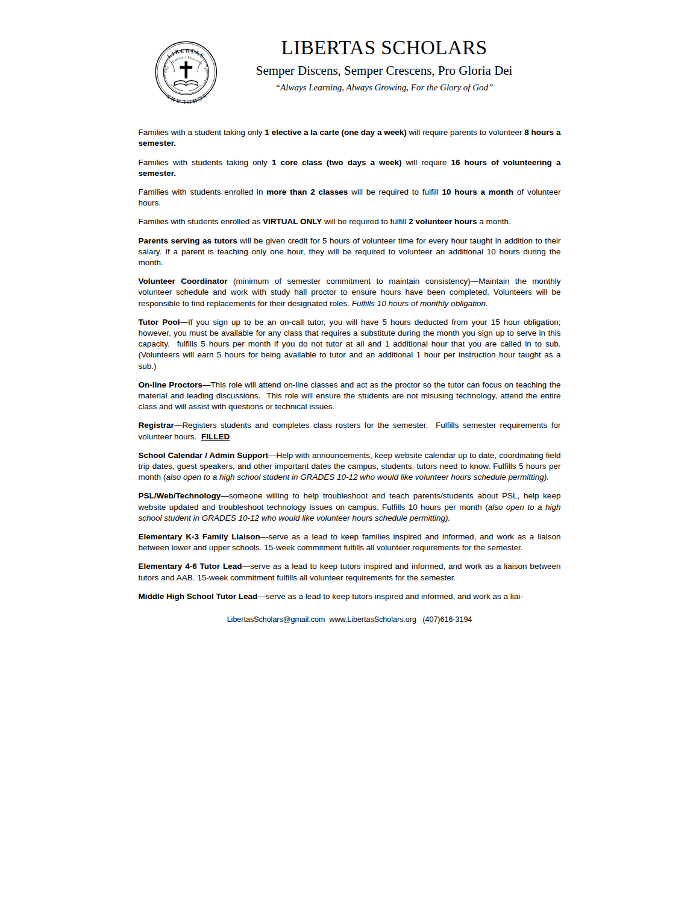LIBERTAS SCHOLARS SEMPER DISCENS · SEMPER CRESCENS · PRO GLORIA DEI E S T 2 0 2 5
LIBERTAS SCHOLARS
Semper Discens, Semper Crescens, Pro Gloria Dei
“Always Learning, Always Growing, For the Glory of God”
Families with a student taking only 1 elective a la carte (one day a week) will require parents to volunteer 8 hours a semester.
Families with students taking only 1 core class (two days a week) will require 16 hours of volunteering a semester.
Families with students enrolled in more than 2 classes will be required to fulfill 10 hours a month of volunteer hours.
Families with students enrolled as VIRTUAL ONLY will be required to fulfill 2 volunteer hours a month.
Parents serving as tutors will be given credit for 5 hours of volunteer time for every hour taught in addition to their salary. If a parent is teaching only one hour, they will be required to volunteer an additional 10 hours during the month.
Volunteer Coordinator (minimum of semester commitment to maintain consistency)—Maintain the monthly volunteer schedule and work with study hall proctor to ensure hours have been completed. Volunteers will be responsible to find replacements for their designated roles. Fulfills 10 hours of monthly obligation.
Tutor Pool—If you sign up to be an on-call tutor, you will have 5 hours deducted from your 15 hour obligation; however, you must be available for any class that requires a substitute during the month you sign up to serve in this capacity. fulfills 5 hours per month if you do not tutor at all and 1 additional hour that you are called in to sub. (Volunteers will earn 5 hours for being available to tutor and an additional 1 hour per instruction hour taught as a sub.)
On-line Proctors—This role will attend on-line classes and act as the proctor so the tutor can focus on teaching the material and leading discussions. This role will ensure the students are not misusing technology, attend the entire class and will assist with questions or technical issues.
Registrar—Registers students and completes class rosters for the semester. Fulfills semester requirements for volunteer hours. FILLED
School Calendar / Admin Support—Help with announcements, keep website calendar up to date, coordinating field trip dates, guest speakers, and other important dates the campus, students, tutors need to know. Fulfills 5 hours per month (also open to a high school student in GRADES 10-12 who would like volunteer hours schedule permitting).
PSL/Web/Technology—someone willing to help troubleshoot and teach parents/students about PSL, help keep website updated and troubleshoot technology issues on campus. Fulfills 10 hours per month (also open to a high school student in GRADES 10-12 who would like volunteer hours schedule permitting).
Elementary K-3 Family Liaison—serve as a lead to keep families inspired and informed, and work as a liaison between lower and upper schools. 15-week commitment fulfills all volunteer requirements for the semester.
Elementary 4-6 Tutor Lead—serve as a lead to keep tutors inspired and informed, and work as a liaison between tutors and AAB. 15-week commitment fulfills all volunteer requirements for the semester.
Middle High School Tutor Lead—serve as a lead to keep tutors inspired and informed, and work as a liai-
LibertasScholars@gmail.com www.LibertasScholars.org (407)616-3194